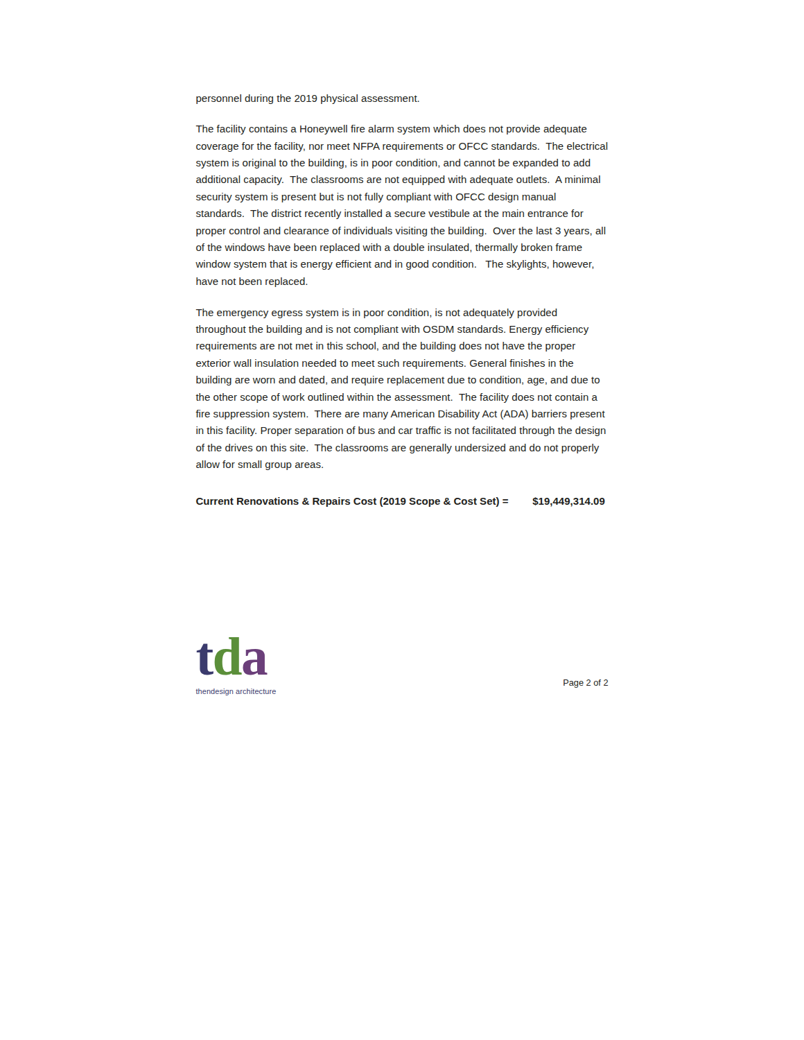personnel during the 2019 physical assessment.
The facility contains a Honeywell fire alarm system which does not provide adequate coverage for the facility, nor meet NFPA requirements or OFCC standards. The electrical system is original to the building, is in poor condition, and cannot be expanded to add additional capacity. The classrooms are not equipped with adequate outlets. A minimal security system is present but is not fully compliant with OFCC design manual standards. The district recently installed a secure vestibule at the main entrance for proper control and clearance of individuals visiting the building. Over the last 3 years, all of the windows have been replaced with a double insulated, thermally broken frame window system that is energy efficient and in good condition. The skylights, however, have not been replaced.
The emergency egress system is in poor condition, is not adequately provided throughout the building and is not compliant with OSDM standards. Energy efficiency requirements are not met in this school, and the building does not have the proper exterior wall insulation needed to meet such requirements. General finishes in the building are worn and dated, and require replacement due to condition, age, and due to the other scope of work outlined within the assessment. The facility does not contain a fire suppression system. There are many American Disability Act (ADA) barriers present in this facility. Proper separation of bus and car traffic is not facilitated through the design of the drives on this site. The classrooms are generally undersized and do not properly allow for small group areas.
Current Renovations & Repairs Cost (2019 Scope & Cost Set) = $19,449,314.09
tda
thendesign architecture
Page 2 of 2